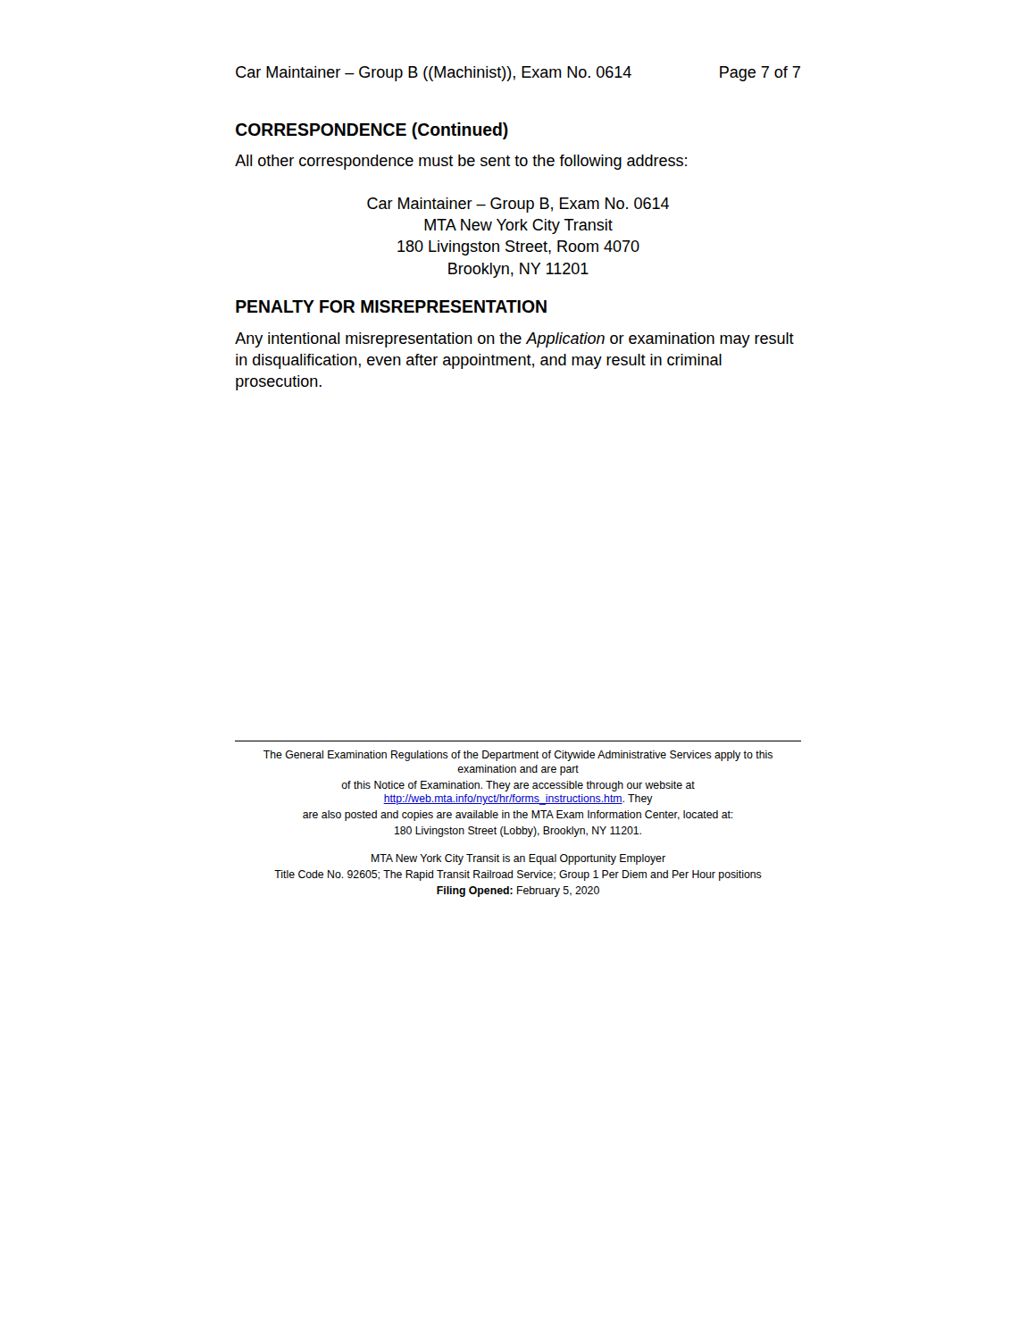Car Maintainer – Group B ((Machinist)), Exam No. 0614
Page 7 of 7
CORRESPONDENCE (Continued)
All other correspondence must be sent to the following address:
Car Maintainer – Group B, Exam No. 0614
MTA New York City Transit
180 Livingston Street, Room 4070
Brooklyn, NY 11201
PENALTY FOR MISREPRESENTATION
Any intentional misrepresentation on the Application or examination may result in disqualification, even after appointment, and may result in criminal prosecution.
The General Examination Regulations of the Department of Citywide Administrative Services apply to this examination and are part
of this Notice of Examination. They are accessible through our website at http://web.mta.info/nyct/hr/forms_instructions.htm. They
are also posted and copies are available in the MTA Exam Information Center, located at:
180 Livingston Street (Lobby), Brooklyn, NY 11201.
MTA New York City Transit is an Equal Opportunity Employer
Title Code No. 92605; The Rapid Transit Railroad Service; Group 1 Per Diem and Per Hour positions
Filing Opened: February 5, 2020